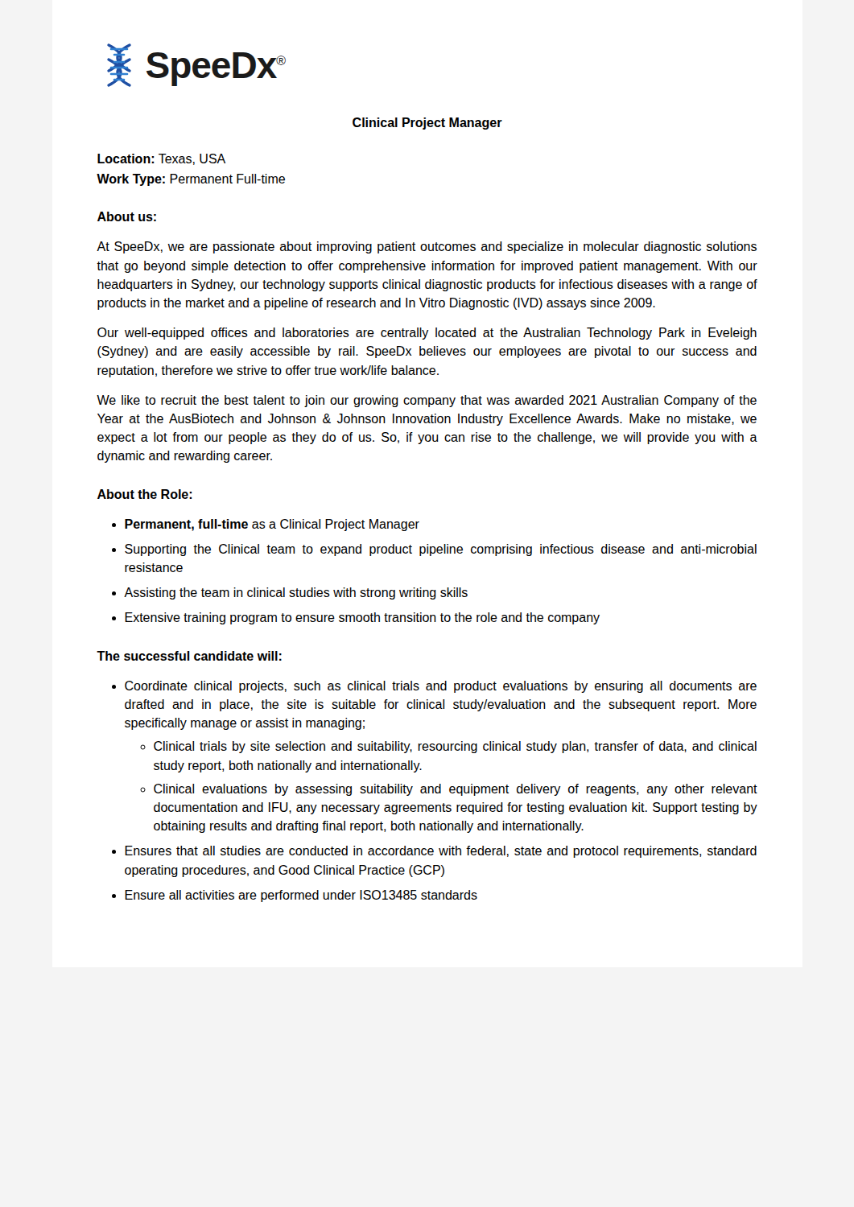SpeeDx®
Clinical Project Manager
Location: Texas, USA
Work Type: Permanent Full-time
About us:
At SpeeDx, we are passionate about improving patient outcomes and specialize in molecular diagnostic solutions that go beyond simple detection to offer comprehensive information for improved patient management. With our headquarters in Sydney, our technology supports clinical diagnostic products for infectious diseases with a range of products in the market and a pipeline of research and In Vitro Diagnostic (IVD) assays since 2009.
Our well-equipped offices and laboratories are centrally located at the Australian Technology Park in Eveleigh (Sydney) and are easily accessible by rail. SpeeDx believes our employees are pivotal to our success and reputation, therefore we strive to offer true work/life balance.
We like to recruit the best talent to join our growing company that was awarded 2021 Australian Company of the Year at the AusBiotech and Johnson & Johnson Innovation Industry Excellence Awards. Make no mistake, we expect a lot from our people as they do of us. So, if you can rise to the challenge, we will provide you with a dynamic and rewarding career.
About the Role:
Permanent, full-time as a Clinical Project Manager
Supporting the Clinical team to expand product pipeline comprising infectious disease and anti-microbial resistance
Assisting the team in clinical studies with strong writing skills
Extensive training program to ensure smooth transition to the role and the company
The successful candidate will:
Coordinate clinical projects, such as clinical trials and product evaluations by ensuring all documents are drafted and in place, the site is suitable for clinical study/evaluation and the subsequent report. More specifically manage or assist in managing;
Clinical trials by site selection and suitability, resourcing clinical study plan, transfer of data, and clinical study report, both nationally and internationally.
Clinical evaluations by assessing suitability and equipment delivery of reagents, any other relevant documentation and IFU, any necessary agreements required for testing evaluation kit. Support testing by obtaining results and drafting final report, both nationally and internationally.
Ensures that all studies are conducted in accordance with federal, state and protocol requirements, standard operating procedures, and Good Clinical Practice (GCP)
Ensure all activities are performed under ISO13485 standards